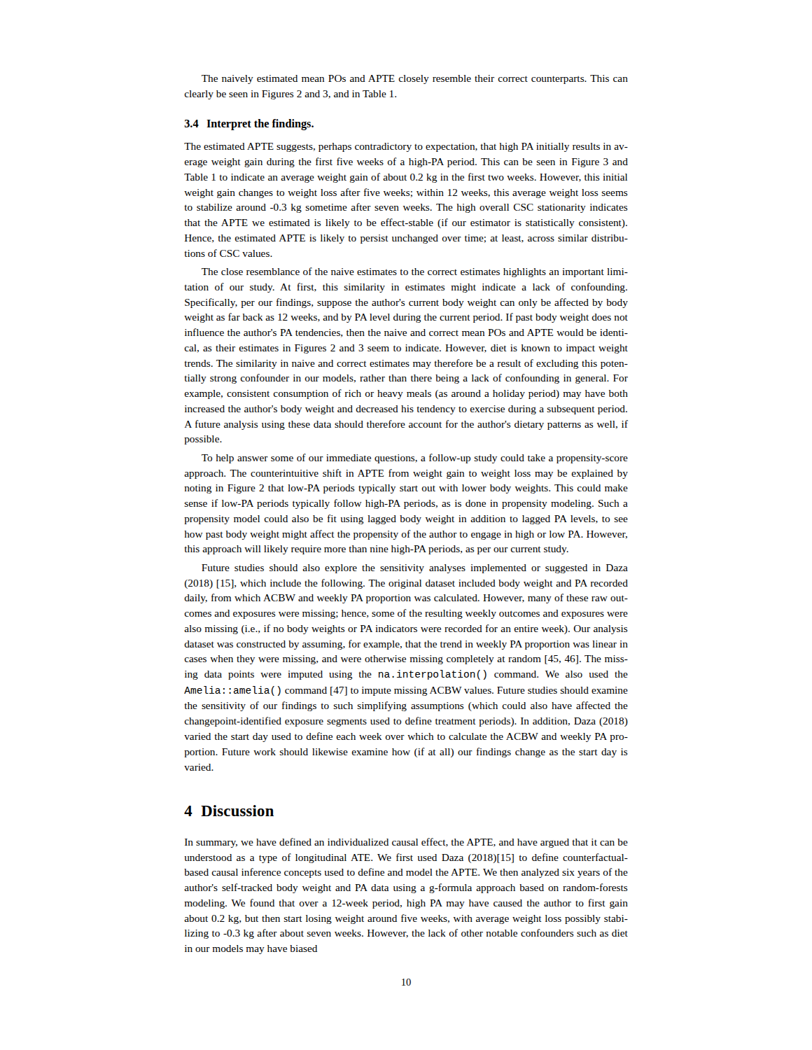The naively estimated mean POs and APTE closely resemble their correct counterparts. This can clearly be seen in Figures 2 and 3, and in Table 1.
3.4 Interpret the findings.
The estimated APTE suggests, perhaps contradictory to expectation, that high PA initially results in average weight gain during the first five weeks of a high-PA period. This can be seen in Figure 3 and Table 1 to indicate an average weight gain of about 0.2 kg in the first two weeks. However, this initial weight gain changes to weight loss after five weeks; within 12 weeks, this average weight loss seems to stabilize around -0.3 kg sometime after seven weeks. The high overall CSC stationarity indicates that the APTE we estimated is likely to be effect-stable (if our estimator is statistically consistent). Hence, the estimated APTE is likely to persist unchanged over time; at least, across similar distributions of CSC values.
The close resemblance of the naive estimates to the correct estimates highlights an important limitation of our study. At first, this similarity in estimates might indicate a lack of confounding. Specifically, per our findings, suppose the author's current body weight can only be affected by body weight as far back as 12 weeks, and by PA level during the current period. If past body weight does not influence the author's PA tendencies, then the naive and correct mean POs and APTE would be identical, as their estimates in Figures 2 and 3 seem to indicate. However, diet is known to impact weight trends. The similarity in naive and correct estimates may therefore be a result of excluding this potentially strong confounder in our models, rather than there being a lack of confounding in general. For example, consistent consumption of rich or heavy meals (as around a holiday period) may have both increased the author's body weight and decreased his tendency to exercise during a subsequent period. A future analysis using these data should therefore account for the author's dietary patterns as well, if possible.
To help answer some of our immediate questions, a follow-up study could take a propensity-score approach. The counterintuitive shift in APTE from weight gain to weight loss may be explained by noting in Figure 2 that low-PA periods typically start out with lower body weights. This could make sense if low-PA periods typically follow high-PA periods, as is done in propensity modeling. Such a propensity model could also be fit using lagged body weight in addition to lagged PA levels, to see how past body weight might affect the propensity of the author to engage in high or low PA. However, this approach will likely require more than nine high-PA periods, as per our current study.
Future studies should also explore the sensitivity analyses implemented or suggested in Daza (2018) [15], which include the following. The original dataset included body weight and PA recorded daily, from which ACBW and weekly PA proportion was calculated. However, many of these raw outcomes and exposures were missing; hence, some of the resulting weekly outcomes and exposures were also missing (i.e., if no body weights or PA indicators were recorded for an entire week). Our analysis dataset was constructed by assuming, for example, that the trend in weekly PA proportion was linear in cases when they were missing, and were otherwise missing completely at random [45, 46]. The missing data points were imputed using the na.interpolation() command. We also used the Amelia::amelia() command [47] to impute missing ACBW values. Future studies should examine the sensitivity of our findings to such simplifying assumptions (which could also have affected the changepoint-identified exposure segments used to define treatment periods). In addition, Daza (2018) varied the start day used to define each week over which to calculate the ACBW and weekly PA proportion. Future work should likewise examine how (if at all) our findings change as the start day is varied.
4 Discussion
In summary, we have defined an individualized causal effect, the APTE, and have argued that it can be understood as a type of longitudinal ATE. We first used Daza (2018)[15] to define counterfactual-based causal inference concepts used to define and model the APTE. We then analyzed six years of the author's self-tracked body weight and PA data using a g-formula approach based on random-forests modeling. We found that over a 12-week period, high PA may have caused the author to first gain about 0.2 kg, but then start losing weight around five weeks, with average weight loss possibly stabilizing to -0.3 kg after about seven weeks. However, the lack of other notable confounders such as diet in our models may have biased
10